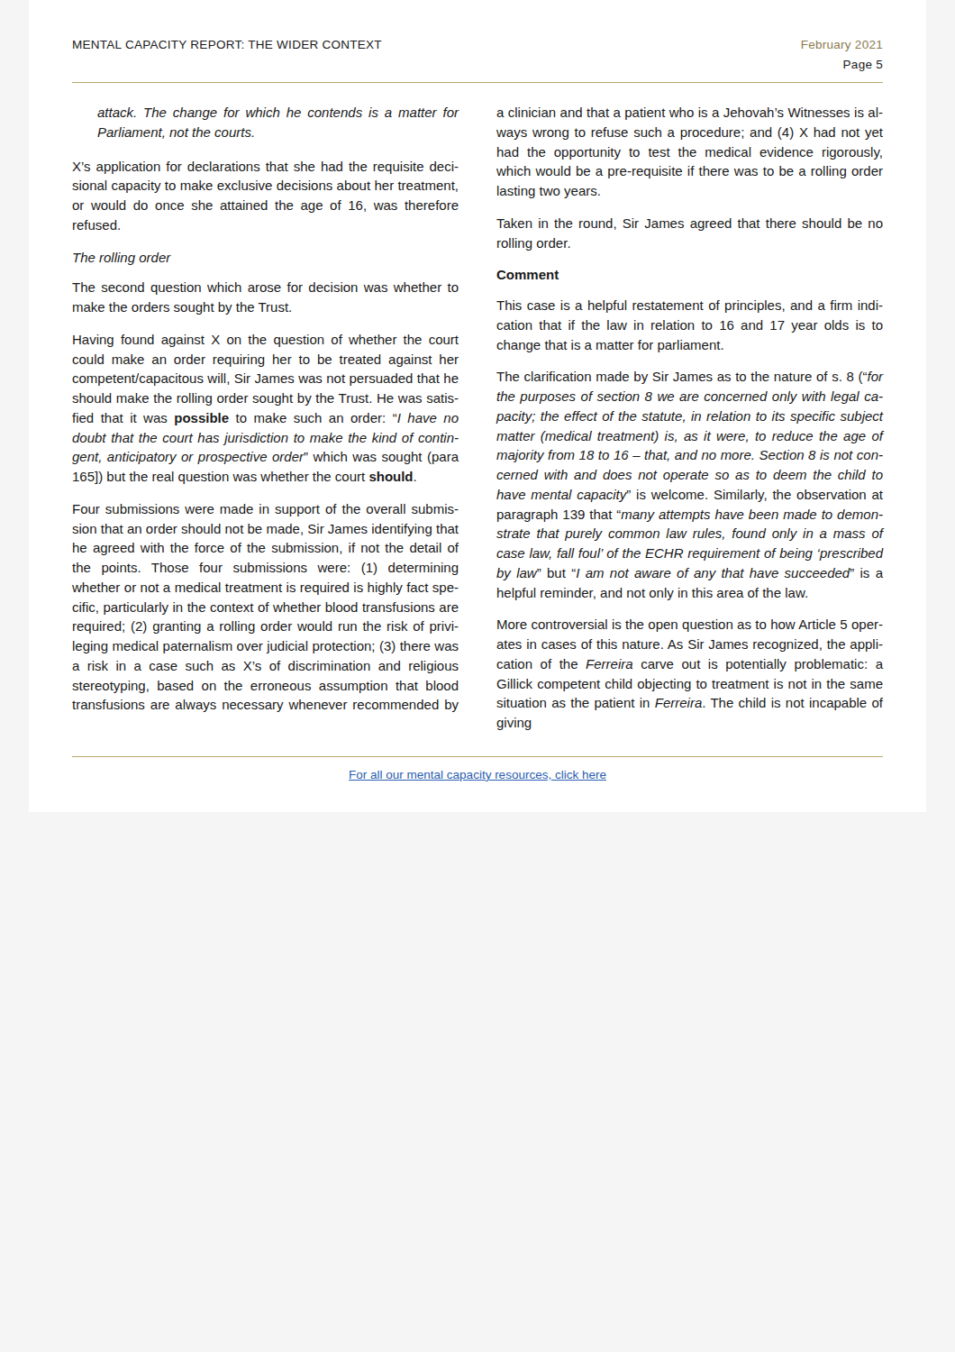Mental Capacity Report: The Wider Context
February 2021 Page 5
attack. The change for which he contends is a matter for Parliament, not the courts.
X’s application for declarations that she had the requisite decisional capacity to make exclusive decisions about her treatment, or would do once she attained the age of 16, was therefore refused.
The rolling order
The second question which arose for decision was whether to make the orders sought by the Trust.
Having found against X on the question of whether the court could make an order requiring her to be treated against her competent/capacitous will, Sir James was not persuaded that he should make the rolling order sought by the Trust. He was satisfied that it was possible to make such an order: “I have no doubt that the court has jurisdiction to make the kind of contingent, anticipatory or prospective order” which was sought (para 165]) but the real question was whether the court should.
Four submissions were made in support of the overall submission that an order should not be made, Sir James identifying that he agreed with the force of the submission, if not the detail of the points. Those four submissions were: (1) determining whether or not a medical treatment is required is highly fact specific, particularly in the context of whether blood transfusions are required; (2) granting a rolling order would run the risk of privileging medical paternalism over judicial protection; (3) there was a risk in a case such as X’s of discrimination and religious stereotyping, based on the erroneous assumption that blood transfusions are always necessary whenever recommended by a clinician and that a patient who is a Jehovah’s Witnesses is always wrong to refuse such a procedure; and (4) X had not yet had the opportunity to test the medical evidence rigorously, which would be a pre-requisite if there was to be a rolling order lasting two years.
Taken in the round, Sir James agreed that there should be no rolling order.
Comment
This case is a helpful restatement of principles, and a firm indication that if the law in relation to 16 and 17 year olds is to change that is a matter for parliament.
The clarification made by Sir James as to the nature of s. 8 (“for the purposes of section 8 we are concerned only with legal capacity; the effect of the statute, in relation to its specific subject matter (medical treatment) is, as it were, to reduce the age of majority from 18 to 16 – that, and no more. Section 8 is not concerned with and does not operate so as to deem the child to have mental capacity” is welcome. Similarly, the observation at paragraph 139 that “many attempts have been made to demonstrate that purely common law rules, found only in a mass of case law, fall foul’ of the ECHR requirement of being ‘prescribed by law” but “I am not aware of any that have succeeded” is a helpful reminder, and not only in this area of the law.
More controversial is the open question as to how Article 5 operates in cases of this nature. As Sir James recognized, the application of the Ferreira carve out is potentially problematic: a Gillick competent child objecting to treatment is not in the same situation as the patient in Ferreira. The child is not incapable of giving
For all our mental capacity resources, click here